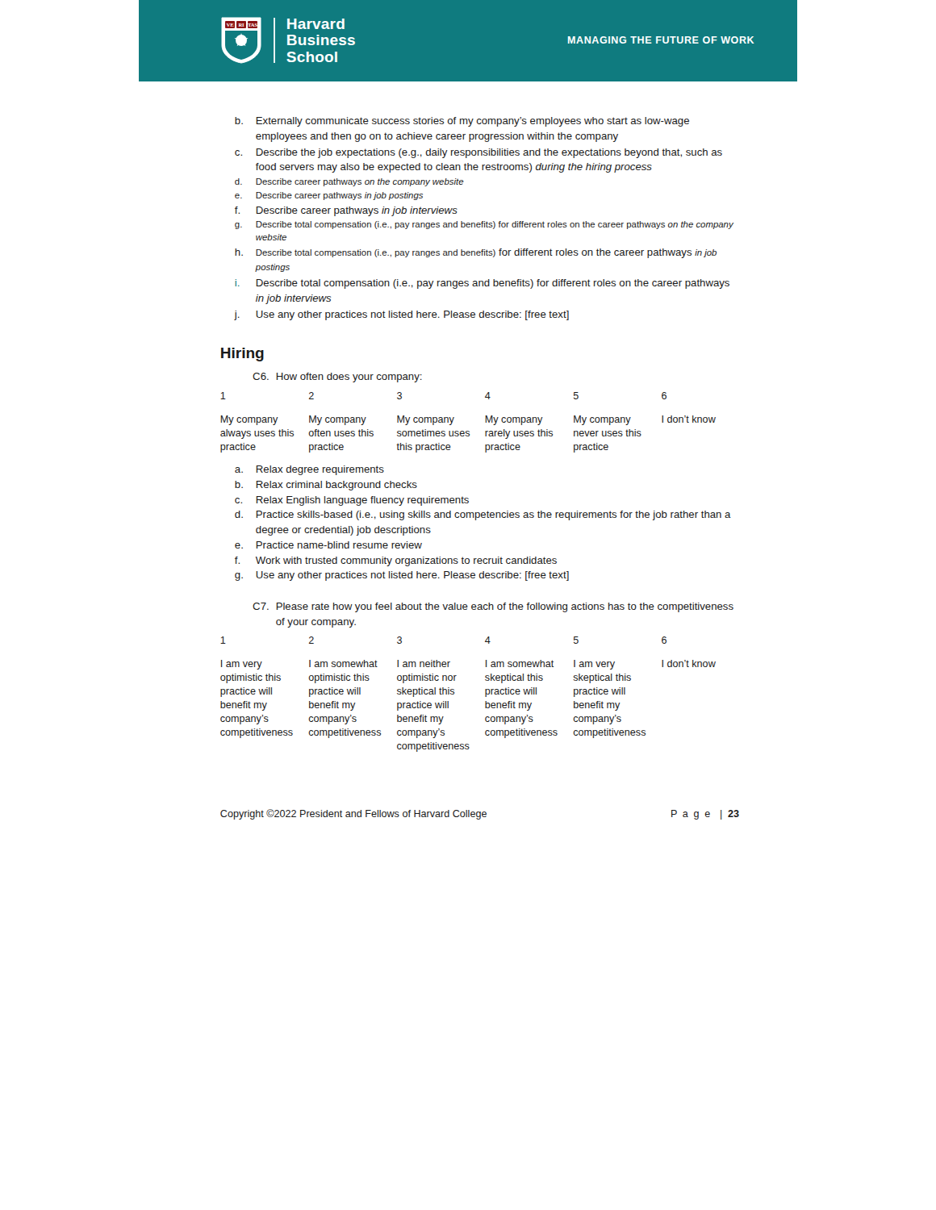VE RI TAS
Harvard
Business
School
Managing the Future of Work
b. Externally communicate success stories of my company’s employees who start as low-wage employees and then go on to achieve career progression within the company
c. Describe the job expectations (e.g., daily responsibilities and the expectations beyond that, such as food servers may also be expected to clean the restrooms) during the hiring process
d. Describe career pathways on the company website
e. Describe career pathways in job postings
f. Describe career pathways in job interviews
g. Describe total compensation (i.e., pay ranges and benefits) for different roles on the career pathways on the company website
h. Describe total compensation (i.e., pay ranges and benefits) for different roles on the career pathways in job postings
i. Describe total compensation (i.e., pay ranges and benefits) for different roles on the career pathways in job interviews
j. Use any other practices not listed here. Please describe: [free text]
Hiring
C6. How often does your company:
| 1 | 2 | 3 | 4 | 5 | 6 |
| My company always uses this practice | My company often uses this practice | My company sometimes uses this practice | My company rarely uses this practice | My company never uses this practice | I don’t know |
a. Relax degree requirements
b. Relax criminal background checks
c. Relax English language fluency requirements
d. Practice skills-based (i.e., using skills and competencies as the requirements for the job rather than a degree or credential) job descriptions
e. Practice name-blind resume review
f. Work with trusted community organizations to recruit candidates
g. Use any other practices not listed here. Please describe: [free text]
C7. Please rate how you feel about the value each of the following actions has to the competitiveness of your company.
| 1 | 2 | 3 | 4 | 5 | 6 |
| I am very optimistic this practice will benefit my company’s competitiveness | I am somewhat optimistic this practice will benefit my company’s competitiveness | I am neither optimistic nor skeptical this practice will benefit my company’s competitiveness | I am somewhat skeptical this practice will benefit my company’s competitiveness | I am very skeptical this practice will benefit my company’s competitiveness | I don’t know |
Copyright ©2022 President and Fellows of Harvard College
P a g e | 23